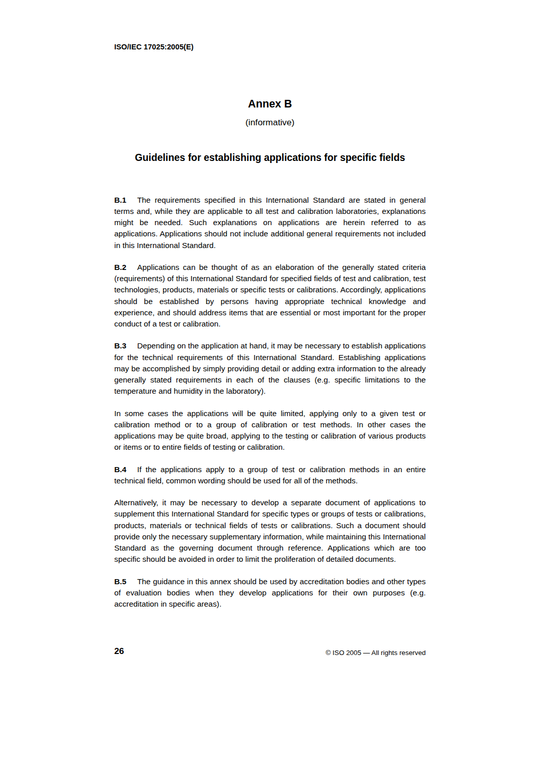ISO/IEC 17025:2005(E)
Annex B
(informative)
Guidelines for establishing applications for specific fields
B.1 The requirements specified in this International Standard are stated in general terms and, while they are applicable to all test and calibration laboratories, explanations might be needed. Such explanations on applications are herein referred to as applications. Applications should not include additional general requirements not included in this International Standard.
B.2 Applications can be thought of as an elaboration of the generally stated criteria (requirements) of this International Standard for specified fields of test and calibration, test technologies, products, materials or specific tests or calibrations. Accordingly, applications should be established by persons having appropriate technical knowledge and experience, and should address items that are essential or most important for the proper conduct of a test or calibration.
B.3 Depending on the application at hand, it may be necessary to establish applications for the technical requirements of this International Standard. Establishing applications may be accomplished by simply providing detail or adding extra information to the already generally stated requirements in each of the clauses (e.g. specific limitations to the temperature and humidity in the laboratory).
In some cases the applications will be quite limited, applying only to a given test or calibration method or to a group of calibration or test methods. In other cases the applications may be quite broad, applying to the testing or calibration of various products or items or to entire fields of testing or calibration.
B.4 If the applications apply to a group of test or calibration methods in an entire technical field, common wording should be used for all of the methods.
Alternatively, it may be necessary to develop a separate document of applications to supplement this International Standard for specific types or groups of tests or calibrations, products, materials or technical fields of tests or calibrations. Such a document should provide only the necessary supplementary information, while maintaining this International Standard as the governing document through reference. Applications which are too specific should be avoided in order to limit the proliferation of detailed documents.
B.5 The guidance in this annex should be used by accreditation bodies and other types of evaluation bodies when they develop applications for their own purposes (e.g. accreditation in specific areas).
26
© ISO 2005 — All rights reserved